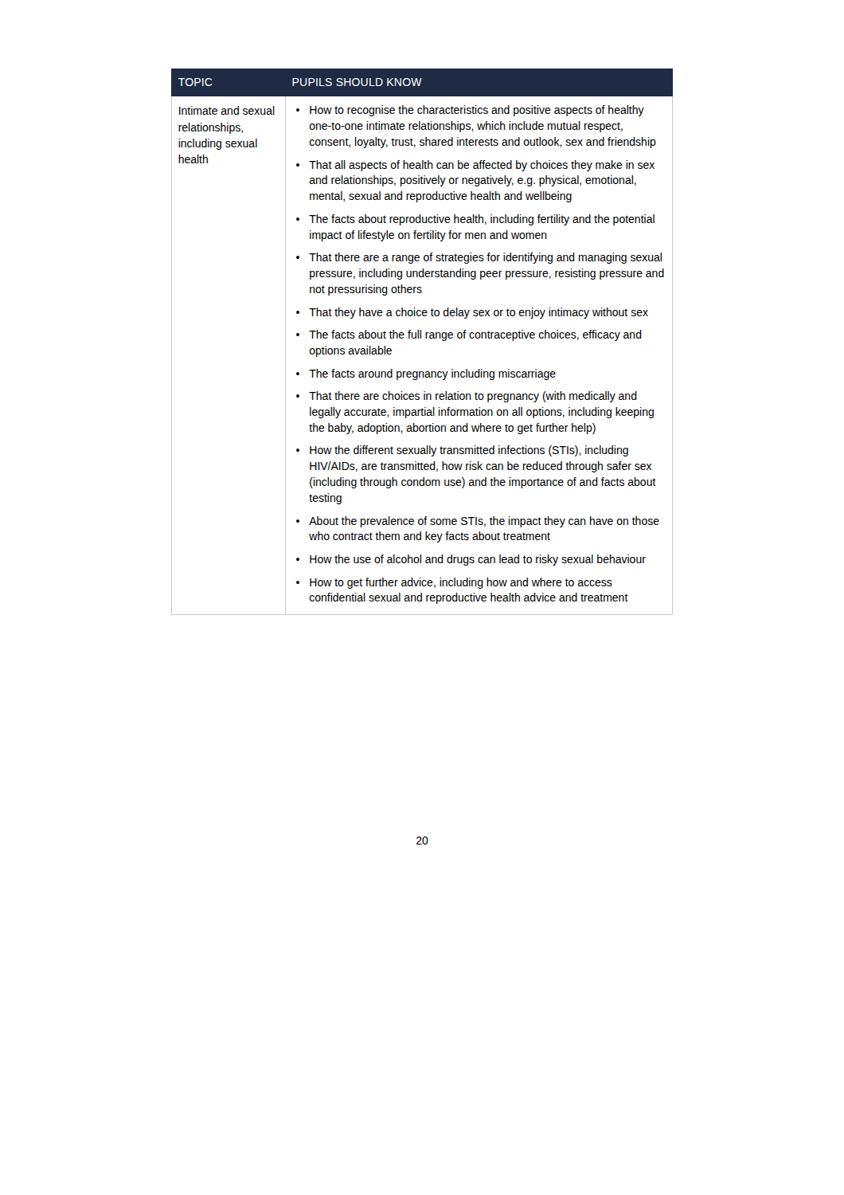| TOPIC | PUPILS SHOULD KNOW |
| --- | --- |
| Intimate and sexual relationships, including sexual health | How to recognise the characteristics and positive aspects of healthy one-to-one intimate relationships, which include mutual respect, consent, loyalty, trust, shared interests and outlook, sex and friendship That all aspects of health can be affected by choices they make in sex and relationships, positively or negatively, e.g. physical, emotional, mental, sexual and reproductive health and wellbeing The facts about reproductive health, including fertility and the potential impact of lifestyle on fertility for men and women That there are a range of strategies for identifying and managing sexual pressure, including understanding peer pressure, resisting pressure and not pressurising others That they have a choice to delay sex or to enjoy intimacy without sex The facts about the full range of contraceptive choices, efficacy and options available The facts around pregnancy including miscarriage That there are choices in relation to pregnancy (with medically and legally accurate, impartial information on all options, including keeping the baby, adoption, abortion and where to get further help) How the different sexually transmitted infections (STIs), including HIV/AIDs, are transmitted, how risk can be reduced through safer sex (including through condom use) and the importance of and facts about testing About the prevalence of some STIs, the impact they can have on those who contract them and key facts about treatment How the use of alcohol and drugs can lead to risky sexual behaviour How to get further advice, including how and where to access confidential sexual and reproductive health advice and treatment |
20